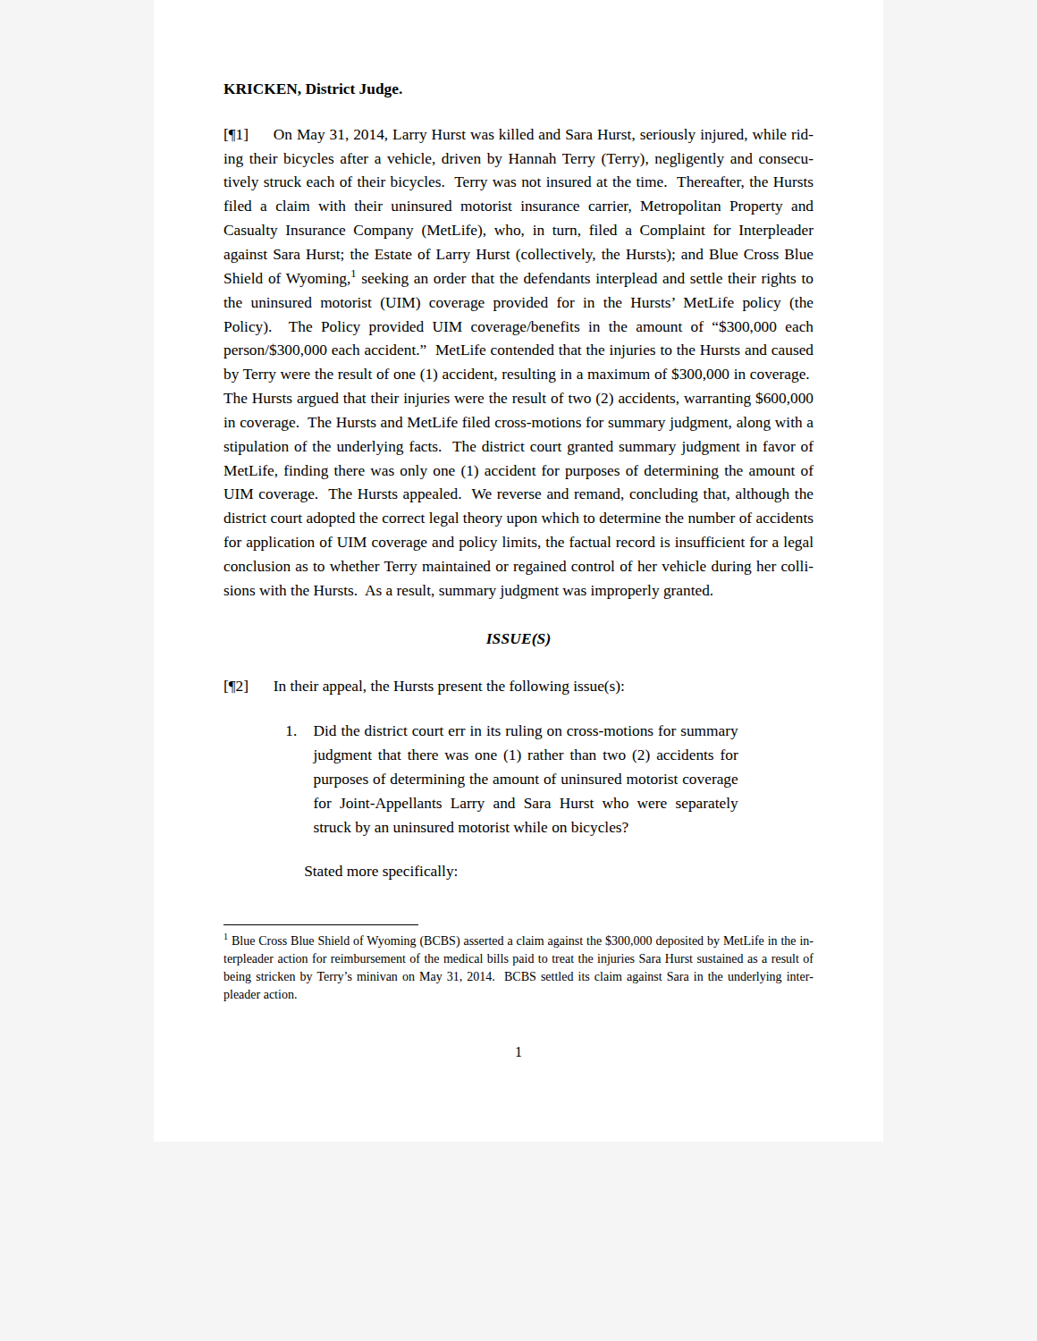KRICKEN, District Judge.
[¶1] On May 31, 2014, Larry Hurst was killed and Sara Hurst, seriously injured, while riding their bicycles after a vehicle, driven by Hannah Terry (Terry), negligently and consecutively struck each of their bicycles. Terry was not insured at the time. Thereafter, the Hursts filed a claim with their uninsured motorist insurance carrier, Metropolitan Property and Casualty Insurance Company (MetLife), who, in turn, filed a Complaint for Interpleader against Sara Hurst; the Estate of Larry Hurst (collectively, the Hursts); and Blue Cross Blue Shield of Wyoming,1 seeking an order that the defendants interplead and settle their rights to the uninsured motorist (UIM) coverage provided for in the Hursts’ MetLife policy (the Policy). The Policy provided UIM coverage/benefits in the amount of “$300,000 each person/$300,000 each accident.” MetLife contended that the injuries to the Hursts and caused by Terry were the result of one (1) accident, resulting in a maximum of $300,000 in coverage. The Hursts argued that their injuries were the result of two (2) accidents, warranting $600,000 in coverage. The Hursts and MetLife filed cross-motions for summary judgment, along with a stipulation of the underlying facts. The district court granted summary judgment in favor of MetLife, finding there was only one (1) accident for purposes of determining the amount of UIM coverage. The Hursts appealed. We reverse and remand, concluding that, although the district court adopted the correct legal theory upon which to determine the number of accidents for application of UIM coverage and policy limits, the factual record is insufficient for a legal conclusion as to whether Terry maintained or regained control of her vehicle during her collisions with the Hursts. As a result, summary judgment was improperly granted.
ISSUE(S)
[¶2] In their appeal, the Hursts present the following issue(s):
Did the district court err in its ruling on cross-motions for summary judgment that there was one (1) rather than two (2) accidents for purposes of determining the amount of uninsured motorist coverage for Joint-Appellants Larry and Sara Hurst who were separately struck by an uninsured motorist while on bicycles?
Stated more specifically:
1 Blue Cross Blue Shield of Wyoming (BCBS) asserted a claim against the $300,000 deposited by MetLife in the interpleader action for reimbursement of the medical bills paid to treat the injuries Sara Hurst sustained as a result of being stricken by Terry’s minivan on May 31, 2014. BCBS settled its claim against Sara in the underlying interpleader action.
1